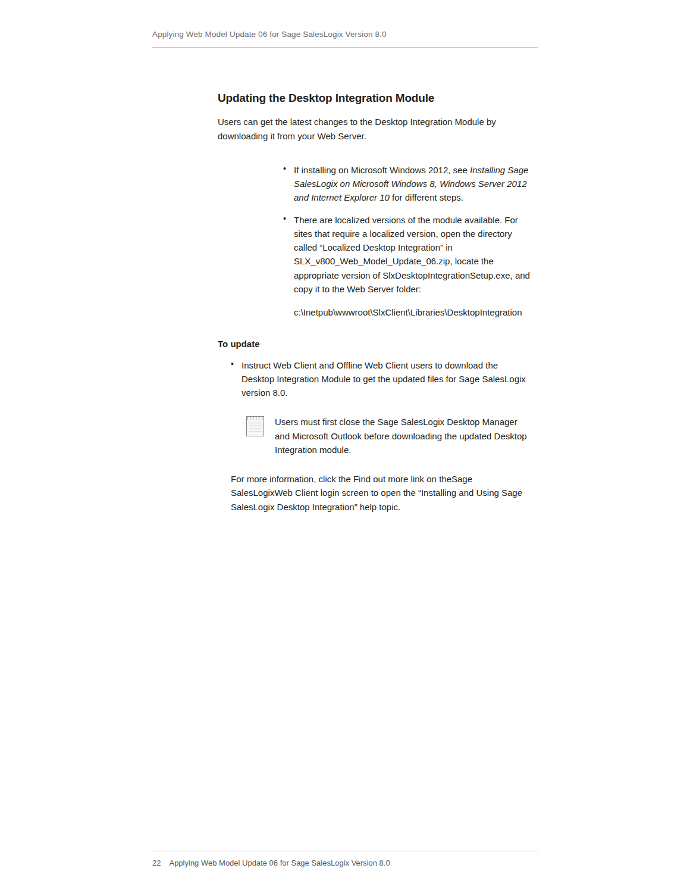Applying Web Model Update 06 for Sage SalesLogix Version 8.0
Updating the Desktop Integration Module
Users can get the latest changes to the Desktop Integration Module by downloading it from your Web Server.
If installing on Microsoft Windows 2012, see Installing Sage SalesLogix on Microsoft Windows 8, Windows Server 2012 and Internet Explorer 10 for different steps.
There are localized versions of the module available. For sites that require a localized version, open the directory called “Localized Desktop Integration” in SLX_v800_Web_Model_Update_06.zip, locate the appropriate version of SlxDesktopIntegrationSetup.exe, and copy it to the Web Server folder:
c:\Inetpub\wwwroot\SlxClient\Libraries\DesktopIntegration
To update
Instruct Web Client and Offline Web Client users to download the Desktop Integration Module to get the updated files for Sage SalesLogix version 8.0.
Users must first close the Sage SalesLogix Desktop Manager and Microsoft Outlook before downloading the updated Desktop Integration module.
For more information, click the Find out more link on theSage SalesLogixWeb Client login screen to open the “Installing and Using Sage SalesLogix Desktop Integration” help topic.
22 Applying Web Model Update 06 for Sage SalesLogix Version 8.0